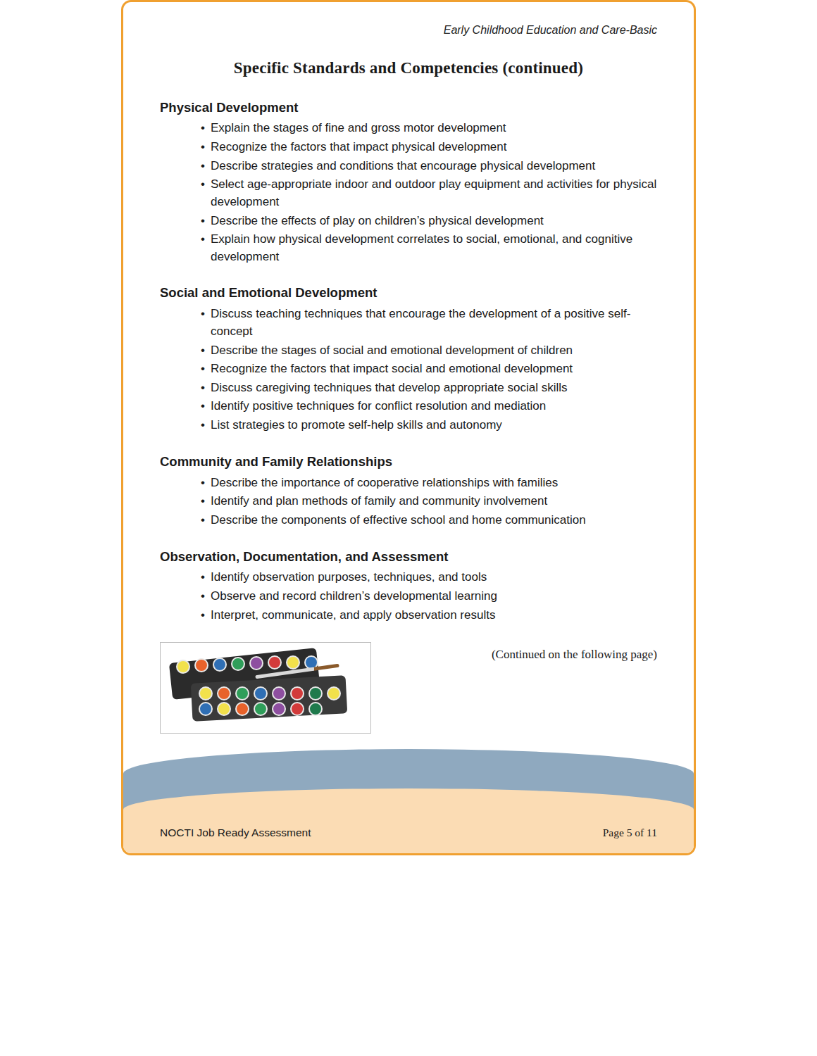Early Childhood Education and Care-Basic
Specific Standards and Competencies (continued)
Physical Development
Explain the stages of fine and gross motor development
Recognize the factors that impact physical development
Describe strategies and conditions that encourage physical development
Select age-appropriate indoor and outdoor play equipment and activities for physical development
Describe the effects of play on children’s physical development
Explain how physical development correlates to social, emotional, and cognitive development
Social and Emotional Development
Discuss teaching techniques that encourage the development of a positive self-concept
Describe the stages of social and emotional development of children
Recognize the factors that impact social and emotional development
Discuss caregiving techniques that develop appropriate social skills
Identify positive techniques for conflict resolution and mediation
List strategies to promote self-help skills and autonomy
Community and Family Relationships
Describe the importance of cooperative relationships with families
Identify and plan methods of family and community involvement
Describe the components of effective school and home communication
Observation, Documentation, and Assessment
Identify observation purposes, techniques, and tools
Observe and record children’s developmental learning
Interpret, communicate, and apply observation results
(Continued on the following page)
NOCTI Job Ready Assessment
Page 5 of 11